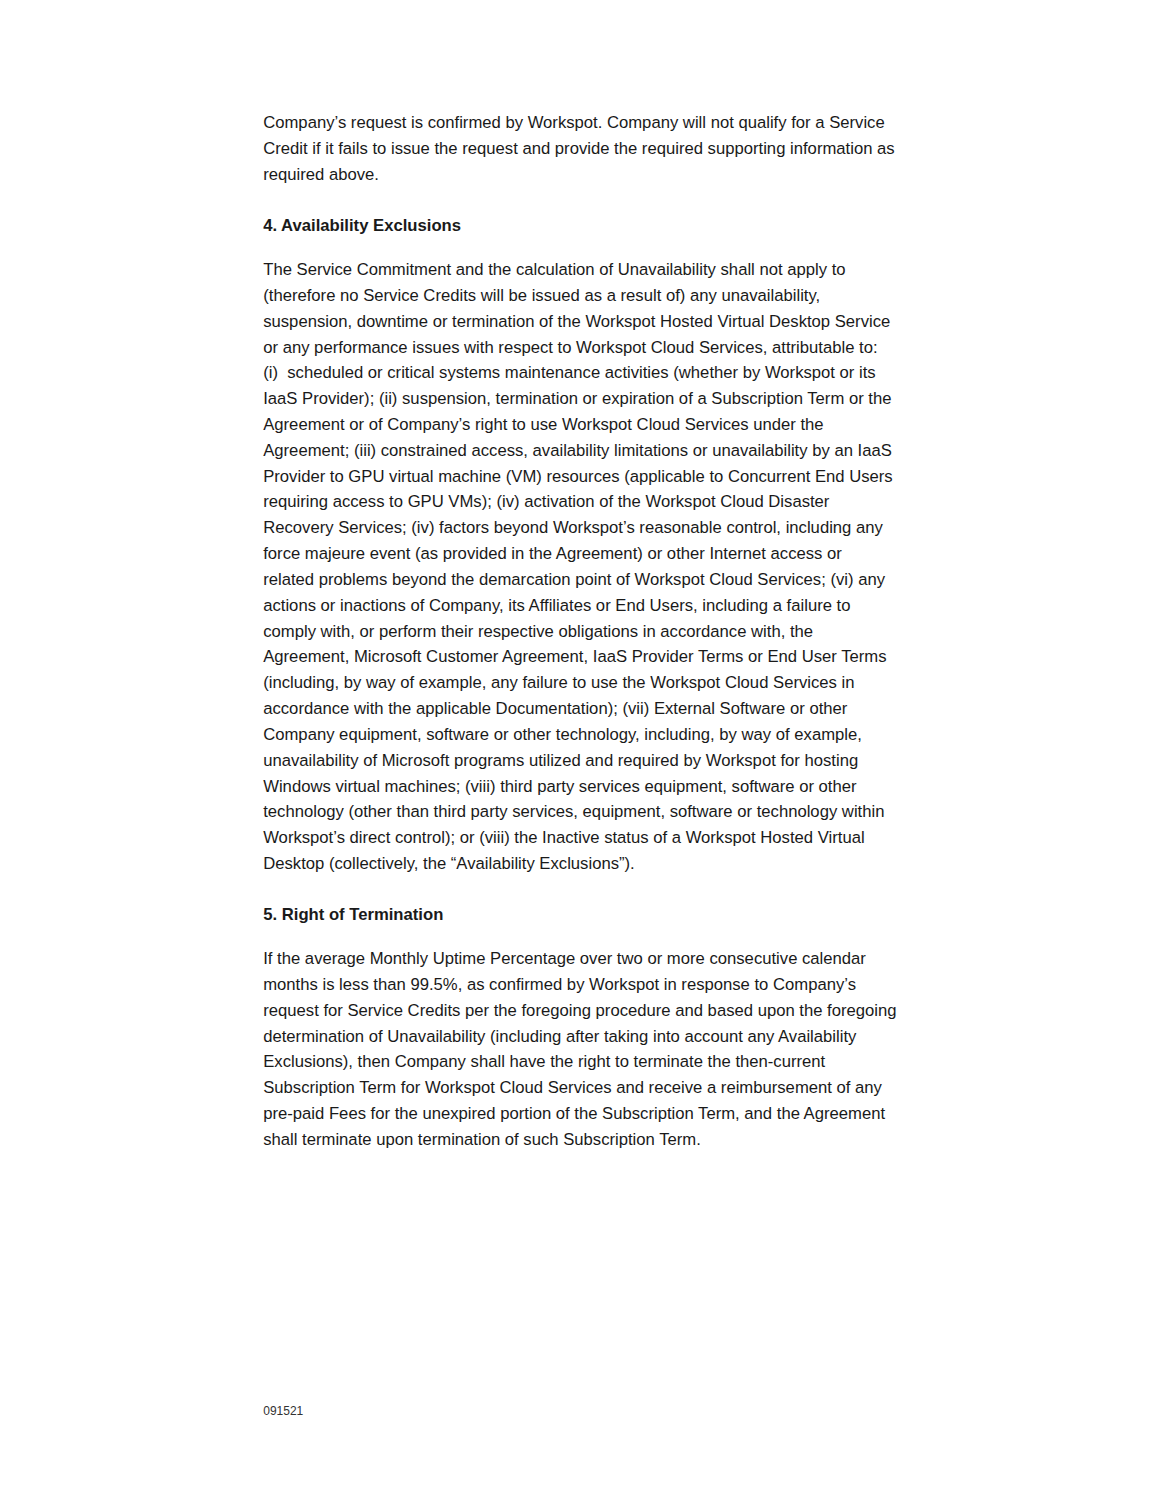Company’s request is confirmed by Workspot. Company will not qualify for a Service Credit if it fails to issue the request and provide the required supporting information as required above.
4. Availability Exclusions
The Service Commitment and the calculation of Unavailability shall not apply to (therefore no Service Credits will be issued as a result of) any unavailability, suspension, downtime or termination of the Workspot Hosted Virtual Desktop Service or any performance issues with respect to Workspot Cloud Services, attributable to: (i) scheduled or critical systems maintenance activities (whether by Workspot or its IaaS Provider); (ii) suspension, termination or expiration of a Subscription Term or the Agreement or of Company’s right to use Workspot Cloud Services under the Agreement; (iii) constrained access, availability limitations or unavailability by an IaaS Provider to GPU virtual machine (VM) resources (applicable to Concurrent End Users requiring access to GPU VMs); (iv) activation of the Workspot Cloud Disaster Recovery Services; (iv) factors beyond Workspot’s reasonable control, including any force majeure event (as provided in the Agreement) or other Internet access or related problems beyond the demarcation point of Workspot Cloud Services; (vi) any actions or inactions of Company, its Affiliates or End Users, including a failure to comply with, or perform their respective obligations in accordance with, the Agreement, Microsoft Customer Agreement, IaaS Provider Terms or End User Terms (including, by way of example, any failure to use the Workspot Cloud Services in accordance with the applicable Documentation); (vii) External Software or other Company equipment, software or other technology, including, by way of example, unavailability of Microsoft programs utilized and required by Workspot for hosting Windows virtual machines; (viii) third party services equipment, software or other technology (other than third party services, equipment, software or technology within Workspot’s direct control); or (viii) the Inactive status of a Workspot Hosted Virtual Desktop (collectively, the “Availability Exclusions”).
5. Right of Termination
If the average Monthly Uptime Percentage over two or more consecutive calendar months is less than 99.5%, as confirmed by Workspot in response to Company’s request for Service Credits per the foregoing procedure and based upon the foregoing determination of Unavailability (including after taking into account any Availability Exclusions), then Company shall have the right to terminate the then-current Subscription Term for Workspot Cloud Services and receive a reimbursement of any pre-paid Fees for the unexpired portion of the Subscription Term, and the Agreement shall terminate upon termination of such Subscription Term.
091521